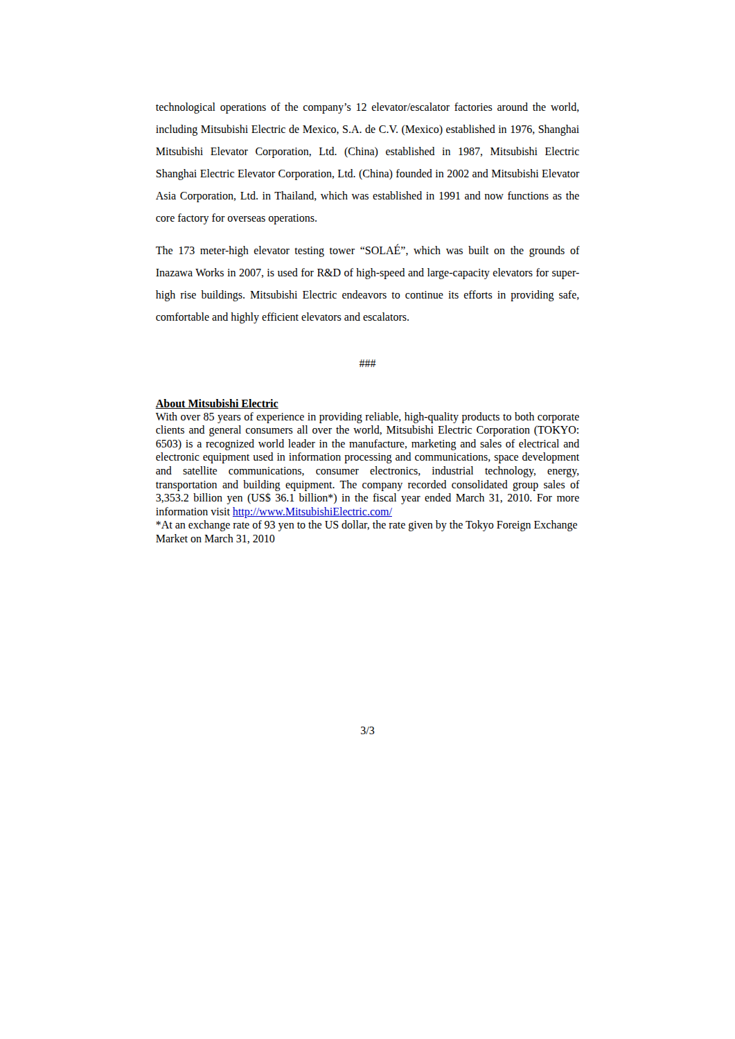technological operations of the company’s 12 elevator/escalator factories around the world, including Mitsubishi Electric de Mexico, S.A. de C.V. (Mexico) established in 1976, Shanghai Mitsubishi Elevator Corporation, Ltd. (China) established in 1987, Mitsubishi Electric Shanghai Electric Elevator Corporation, Ltd. (China) founded in 2002 and Mitsubishi Elevator Asia Corporation, Ltd. in Thailand, which was established in 1991 and now functions as the core factory for overseas operations.
The 173 meter-high elevator testing tower “SOLAÉ”, which was built on the grounds of Inazawa Works in 2007, is used for R&D of high-speed and large-capacity elevators for super-high rise buildings. Mitsubishi Electric endeavors to continue its efforts in providing safe, comfortable and highly efficient elevators and escalators.
###
About Mitsubishi Electric
With over 85 years of experience in providing reliable, high-quality products to both corporate clients and general consumers all over the world, Mitsubishi Electric Corporation (TOKYO: 6503) is a recognized world leader in the manufacture, marketing and sales of electrical and electronic equipment used in information processing and communications, space development and satellite communications, consumer electronics, industrial technology, energy, transportation and building equipment. The company recorded consolidated group sales of 3,353.2 billion yen (US$ 36.1 billion*) in the fiscal year ended March 31, 2010. For more information visit http://www.MitsubishiElectric.com/
*At an exchange rate of 93 yen to the US dollar, the rate given by the Tokyo Foreign Exchange
Market on March 31, 2010
3/3